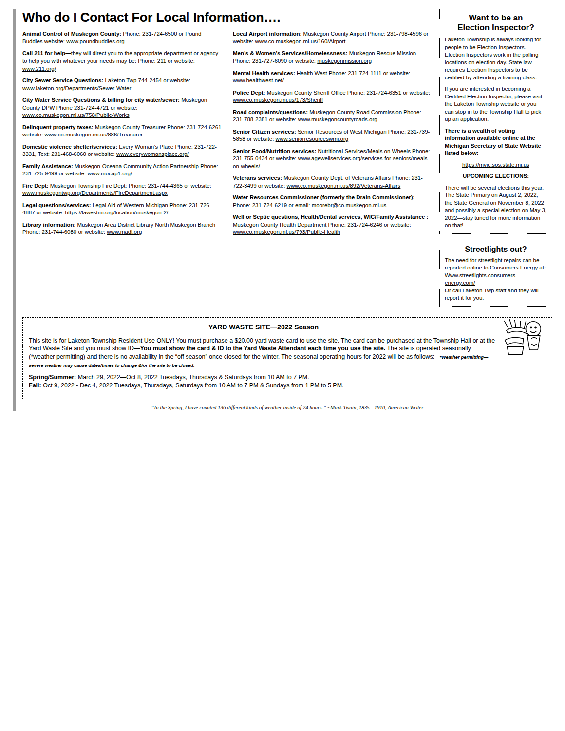Who do I Contact For Local Information….
Animal Control of Muskegon County: Phone: 231-724-6500 or Pound Buddies website: www.poundbuddies.org
Call 211 for help—they will direct you to the appropriate department or agency to help you with whatever your needs may be: Phone: 211 or website: www.211.org/
City Sewer Service Questions: Laketon Twp 744-2454 or website: www.laketon.org/Departments/Sewer-Water
City Water Service Questions & billing for city water/sewer: Muskegon County DPW Phone 231-724-4721 or website: www.co.muskegon.mi.us/758/Public-Works
Delinquent property taxes: Muskegon County Treasurer Phone: 231-724-6261 website: www.co.muskegon.mi.us/886/Treasurer
Domestic violence shelter/services: Every Woman’s Place Phone: 231-722-3331, Text: 231-468-6060 or website: www.everywomansplace.org/
Family Assistance: Muskegon-Oceana Community Action Partnership Phone: 231-725-9499 or website: www.mocap1.org/
Fire Dept: Muskegon Township Fire Dept: Phone: 231-744-4365 or website: www.muskegontwp.org/Departments/FireDepartment.aspx
Legal questions/services: Legal Aid of Western Michigan Phone: 231-726-4887 or website: https://lawestmi.org/location/muskegon-2/
Library information: Muskegon Area District Library North Muskegon Branch Phone: 231-744-6080 or website: www.madl.org
Local Airport information: Muskegon County Airport Phone: 231-798-4596 or website: www.co.muskegon.mi.us/160/Airport
Men’s & Women’s Services/Homelessness: Muskegon Rescue Mission Phone: 231-727-6090 or website: muskegonmission.org
Mental Health services: Health West Phone: 231-724-1111 or website: www.healthwest.net/
Police Dept: Muskegon County Sheriff Office Phone: 231-724-6351 or website: www.co.muskegon.mi.us/173/Sheriff
Road complaints/questions: Muskegon County Road Commission Phone: 231-788-2381 or website: www.muskegoncountyroads.org
Senior Citizen services: Senior Resources of West Michigan Phone: 231-739-5858 or website: www.seniorresourceswmi.org
Senior Food/Nutrition services: Nutritional Services/Meals on Wheels Phone: 231-755-0434 or website: www.agewellservices.org/services-for-seniors/meals-on-wheels/
Veterans services: Muskegon County Dept. of Veterans Affairs Phone: 231-722-3499 or website: www.co.muskegon.mi.us/892/Veterans-Affairs
Water Resources Commissioner (formerly the Drain Commissioner): Phone: 231-724-6219 or email: moorebr@co.muskegon.mi.us
Well or Septic questions, Health/Dental services, WIC/Family Assistance : Muskegon County Health Department Phone: 231-724-6246 or website: www.co.muskegon.mi.us/793/Public-Health
Want to be an
Election Inspector?
Laketon Township is always looking for people to be Election Inspectors. Election Inspectors work in the polling locations on election day. State law requires Election Inspectors to be certified by attending a training class.
If you are interested in becoming a Certified Election Inspector, please visit the Laketon Township website or you can stop in to the Township Hall to pick up an application.
There is a wealth of voting information available online at the Michigan Secretary of State Website listed below:
https://mvic.sos.state.mi.us
UPCOMING ELECTIONS:
There will be several elections this year. The State Primary on August 2, 2022, the State General on November 8, 2022 and possibly a special election on May 3, 2022—stay tuned for more information on that!
Streetlights out?
The need for streetlight repairs can be reported online to Consumers Energy at: Www.streetlights.consumers energy.com/
Or call Laketon Twp staff and they will report it for you.
YARD WASTE SITE—2022 Season
This site is for Laketon Township Resident Use ONLY! You must purchase a $20.00 yard waste card to use the site. The card can be purchased at the Township Hall or at the Yard Waste Site and you must show ID—You must show the card & ID to the Yard Waste Attendant each time you use the site. The site is operated seasonally (*weather permitting) and there is no availability in the “off season” once closed for the winter. The seasonal operating hours for 2022 will be as follows: *Weather permitting—severe weather may cause dates/times to change &/or the site to be closed.
Spring/Summer: March 29, 2022—Oct 8, 2022 Tuesdays, Thursdays & Saturdays from 10 AM to 7 PM.
Fall: Oct 9, 2022 - Dec 4, 2022 Tuesdays, Thursdays, Saturdays from 10 AM to 7 PM & Sundays from 1 PM to 5 PM.
“In the Spring, I have counted 136 different kinds of weather inside of 24 hours.” ~Mark Twain, 1835—1910, American Writer